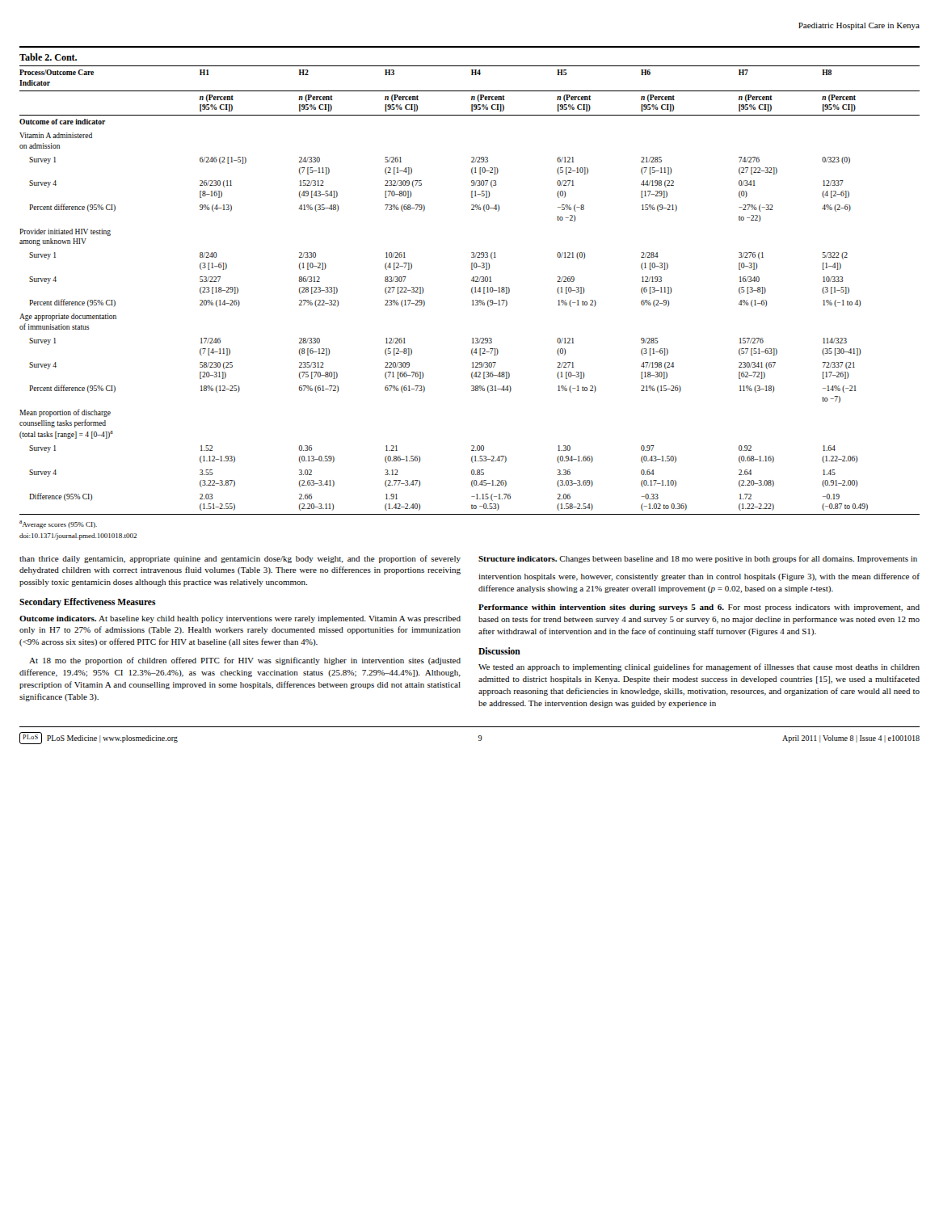Paediatric Hospital Care in Kenya
Table 2. Cont.
| Process/Outcome Care Indicator | H1 | H2 | H3 | H4 | H5 | H6 | H7 | H8 |
| --- | --- | --- | --- | --- | --- | --- | --- | --- |
| | n (Percent [95% CI]) | n (Percent [95% CI]) | n (Percent [95% CI]) | n (Percent [95% CI]) | n (Percent [95% CI]) | n (Percent [95% CI]) | n (Percent [95% CI]) | n (Percent [95% CI]) |
| Outcome of care indicator |
| Vitamin A administered on admission |
| Survey 1 | 6/246 (2 [1–5]) | 24/330 (7 [5–11]) | 5/261 (2 [1–4]) | 2/293 (1 [0–2]) | 6/121 (5 [2–10]) | 21/285 (7 [5–11]) | 74/276 (27 [22–32]) | 0/323 (0) |
| Survey 4 | 26/230 (11 [8–16]) | 152/312 (49 [43–54]) | 232/309 (75 [70–80]) | 9/307 (3 [1–5]) | 0/271 (0) | 44/198 (22 [17–29]) | 0/341 (0) | 12/337 (4 [2–6]) |
| Percent difference (95% CI) | 9% (4–13) | 41% (35–48) | 73% (68–79) | 2% (0–4) | −5% (−8 to −2) | 15% (9–21) | −27% (−32 to −22) | 4% (2–6) |
| Provider initiated HIV testing among unknown HIV |
| Survey 1 | 8/240 (3 [1–6]) | 2/330 (1 [0–2]) | 10/261 (4 [2–7]) | 3/293 (1 [0–3]) | 0/121 (0) | 2/284 (1 [0–3]) | 3/276 (1 [0–3]) | 5/322 (2 [1–4]) |
| Survey 4 | 53/227 (23 [18–29]) | 86/312 (28 [23–33]) | 83/307 (27 [22–32]) | 42/301 (14 [10–18]) | 2/269 (1 [0–3]) | 12/193 (6 [3–11]) | 16/340 (5 [3–8]) | 10/333 (3 [1–5]) |
| Percent difference (95% CI) | 20% (14–26) | 27% (22–32) | 23% (17–29) | 13% (9–17) | 1% (−1 to 2) | 6% (2–9) | 4% (1–6) | 1% (−1 to 4) |
| Age appropriate documentation of immunisation status |
| Survey 1 | 17/246 (7 [4–11]) | 28/330 (8 [6–12]) | 12/261 (5 [2–8]) | 13/293 (4 [2–7]) | 0/121 (0) | 9/285 (3 [1–6]) | 157/276 (57 [51–63]) | 114/323 (35 [30–41]) |
| Survey 4 | 58/230 (25 [20–31]) | 235/312 (75 [70–80]) | 220/309 (71 [66–76]) | 129/307 (42 [36–48]) | 2/271 (1 [0–3]) | 47/198 (24 [18–30]) | 230/341 (67 [62–72]) | 72/337 (21 [17–26]) |
| Percent difference (95% CI) | 18% (12–25) | 67% (61–72) | 67% (61–73) | 38% (31–44) | 1% (−1 to 2) | 21% (15–26) | 11% (3–18) | −14% (−21 to −7) |
| Mean proportion of discharge counselling tasks performed (total tasks [range] = 4 [0–4]) a |
| Survey 1 | 1.52 (1.12–1.93) | 0.36 (0.13–0.59) | 1.21 (0.86–1.56) | 2.00 (1.53–2.47) | 1.30 (0.94–1.66) | 0.97 (0.43–1.50) | 0.92 (0.68–1.16) | 1.64 (1.22–2.06) |
| Survey 4 | 3.55 (3.22–3.87) | 3.02 (2.63–3.41) | 3.12 (2.77–3.47) | 0.85 (0.45–1.26) | 3.36 (3.03–3.69) | 0.64 (0.17–1.10) | 2.64 (2.20–3.08) | 1.45 (0.91–2.00) |
| Difference (95% CI) | 2.03 (1.51–2.55) | 2.66 (2.20–3.11) | 1.91 (1.42–2.40) | −1.15 (−1.76 to −0.53) | 2.06 (1.58–2.54) | −0.33 (−1.02 to 0.36) | 1.72 (1.22–2.22) | −0.19 (−0.87 to 0.49) |
aAverage scores (95% CI).
doi:10.1371/journal.pmed.1001018.t002
than thrice daily gentamicin, appropriate quinine and gentamicin dose/kg body weight, and the proportion of severely dehydrated children with correct intravenous fluid volumes (Table 3). There were no differences in proportions receiving possibly toxic gentamicin doses although this practice was relatively uncommon.
Secondary Effectiveness Measures
Outcome indicators. At baseline key child health policy interventions were rarely implemented. Vitamin A was prescribed only in H7 to 27% of admissions (Table 2). Health workers rarely documented missed opportunities for immunization (<9% across six sites) or offered PITC for HIV at baseline (all sites fewer than 4%).
At 18 mo the proportion of children offered PITC for HIV was significantly higher in intervention sites (adjusted difference, 19.4%; 95% CI 12.3%–26.4%), as was checking vaccination status (25.8%; 7.29%–44.4%]). Although, prescription of Vitamin A and counselling improved in some hospitals, differences between groups did not attain statistical significance (Table 3).
Structure indicators. Changes between baseline and 18 mo were positive in both groups for all domains. Improvements in
intervention hospitals were, however, consistently greater than in control hospitals (Figure 3), with the mean difference of difference analysis showing a 21% greater overall improvement (p = 0.02, based on a simple t-test).
Performance within intervention sites during surveys 5 and 6. For most process indicators with improvement, and based on tests for trend between survey 4 and survey 5 or survey 6, no major decline in performance was noted even 12 mo after withdrawal of intervention and in the face of continuing staff turnover (Figures 4 and S1).
Discussion
We tested an approach to implementing clinical guidelines for management of illnesses that cause most deaths in children admitted to district hospitals in Kenya. Despite their modest success in developed countries [15], we used a multifaceted approach reasoning that deficiencies in knowledge, skills, motivation, resources, and organization of care would all need to be addressed. The intervention design was guided by experience in
PLoS PLoS Medicine | www.plosmedicine.org
9
April 2011 | Volume 8 | Issue 4 | e1001018